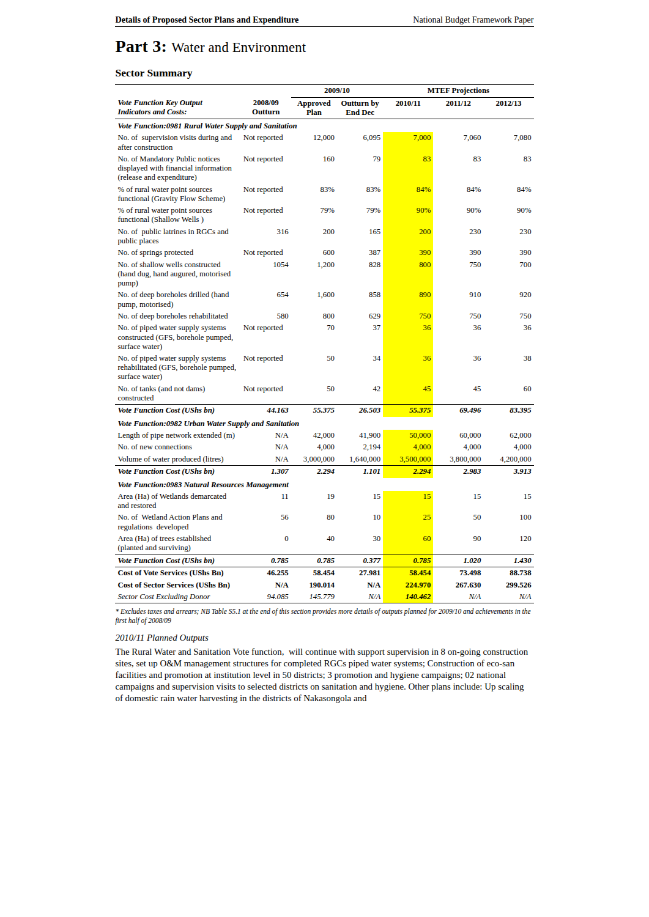Details of Proposed Sector Plans and Expenditure
National Budget Framework Paper
Part 3: Water and Environment
Sector Summary
| | | 2009/10 | MTEF Projections |
| --- | --- | --- | --- |
| Vote Function Key Output Indicators and Costs: | 2008/09 Outturn | Approved Plan | Outturn by End Dec | 2010/11 | 2011/12 | 2012/13 |
| Vote Function:0981 Rural Water Supply and Sanitation |
| No. of supervision visits during and after construction | Not reported | 12,000 | 6,095 | 7,000 | 7,060 | 7,080 |
| No. of Mandatory Public notices displayed with financial information (release and expenditure) | Not reported | 160 | 79 | 83 | 83 | 83 |
| % of rural water point sources functional (Gravity Flow Scheme) | Not reported | 83% | 83% | 84% | 84% | 84% |
| % of rural water point sources functional (Shallow Wells ) | Not reported | 79% | 79% | 90% | 90% | 90% |
| No. of public latrines in RGCs and public places | 316 | 200 | 165 | 200 | 230 | 230 |
| No. of springs protected | Not reported | 600 | 387 | 390 | 390 | 390 |
| No. of shallow wells constructed (hand dug, hand augured, motorised pump) | 1054 | 1,200 | 828 | 800 | 750 | 700 |
| No. of deep boreholes drilled (hand pump, motorised) | 654 | 1,600 | 858 | 890 | 910 | 920 |
| No. of deep boreholes rehabilitated | 580 | 800 | 629 | 750 | 750 | 750 |
| No. of piped water supply systems constructed (GFS, borehole pumped, surface water) | Not reported | 70 | 37 | 36 | 36 | 36 |
| No. of piped water supply systems rehabilitated (GFS, borehole pumped, surface water) | Not reported | 50 | 34 | 36 | 36 | 38 |
| No. of tanks (and not dams) constructed | Not reported | 50 | 42 | 45 | 45 | 60 |
| Vote Function Cost (UShs bn) | 44.163 | 55.375 | 26.503 | 55.375 | 69.496 | 83.395 |
| Vote Function:0982 Urban Water Supply and Sanitation |
| Length of pipe network extended (m) | N/A | 42,000 | 41,900 | 50,000 | 60,000 | 62,000 |
| No. of new connections | N/A | 4,000 | 2,194 | 4,000 | 4,000 | 4,000 |
| Volume of water produced (litres) | N/A | 3,000,000 | 1,640,000 | 3,500,000 | 3,800,000 | 4,200,000 |
| Vote Function Cost (UShs bn) | 1.307 | 2.294 | 1.101 | 2.294 | 2.983 | 3.913 |
| Vote Function:0983 Natural Resources Management |
| Area (Ha) of Wetlands demarcated and restored | 11 | 19 | 15 | 15 | 15 | 15 |
| No. of Wetland Action Plans and regulations developed | 56 | 80 | 10 | 25 | 50 | 100 |
| Area (Ha) of trees established (planted and surviving) | 0 | 40 | 30 | 60 | 90 | 120 |
| Vote Function Cost (UShs bn) | 0.785 | 0.785 | 0.377 | 0.785 | 1.020 | 1.430 |
| Cost of Vote Services (UShs Bn) | 46.255 | 58.454 | 27.981 | 58.454 | 73.498 | 88.738 |
| Cost of Sector Services (UShs Bn) | N/A | 190.014 | N/A | 224.970 | 267.630 | 299.526 |
| Sector Cost Excluding Donor | 94.085 | 145.779 | N/A | 140.462 | N/A | N/A |
* Excludes taxes and arrears; NB Table S5.1 at the end of this section provides more details of outputs planned for 2009/10 and achievements in the first half of 2008/09
2010/11 Planned Outputs
The Rural Water and Sanitation Vote function, will continue with support supervision in 8 on-going construction sites, set up O&M management structures for completed RGCs piped water systems; Construction of eco-san facilities and promotion at institution level in 50 districts; 3 promotion and hygiene campaigns; 02 national campaigns and supervision visits to selected districts on sanitation and hygiene. Other plans include: Up scaling of domestic rain water harvesting in the districts of Nakasongola and